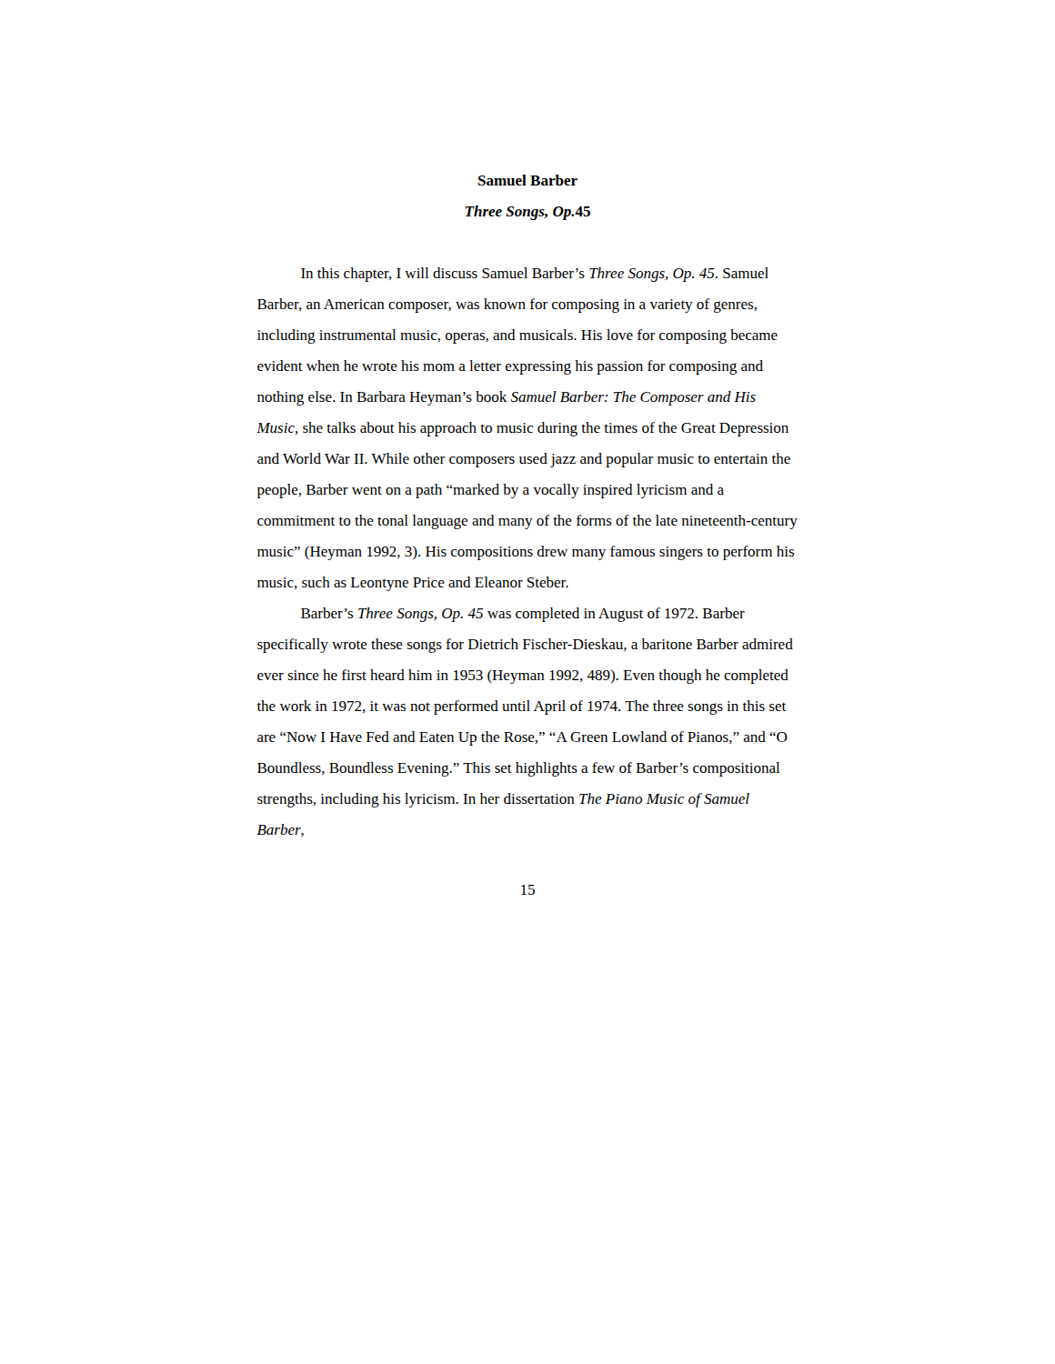Samuel Barber
Three Songs, Op.45
In this chapter, I will discuss Samuel Barber’s Three Songs, Op. 45. Samuel Barber, an American composer, was known for composing in a variety of genres, including instrumental music, operas, and musicals. His love for composing became evident when he wrote his mom a letter expressing his passion for composing and nothing else. In Barbara Heyman’s book Samuel Barber: The Composer and His Music, she talks about his approach to music during the times of the Great Depression and World War II. While other composers used jazz and popular music to entertain the people, Barber went on a path “marked by a vocally inspired lyricism and a commitment to the tonal language and many of the forms of the late nineteenth-century music” (Heyman 1992, 3). His compositions drew many famous singers to perform his music, such as Leontyne Price and Eleanor Steber.
Barber’s Three Songs, Op. 45 was completed in August of 1972. Barber specifically wrote these songs for Dietrich Fischer-Dieskau, a baritone Barber admired ever since he first heard him in 1953 (Heyman 1992, 489). Even though he completed the work in 1972, it was not performed until April of 1974. The three songs in this set are “Now I Have Fed and Eaten Up the Rose,” “A Green Lowland of Pianos,” and “O Boundless, Boundless Evening.” This set highlights a few of Barber’s compositional strengths, including his lyricism. In her dissertation The Piano Music of Samuel Barber,
15